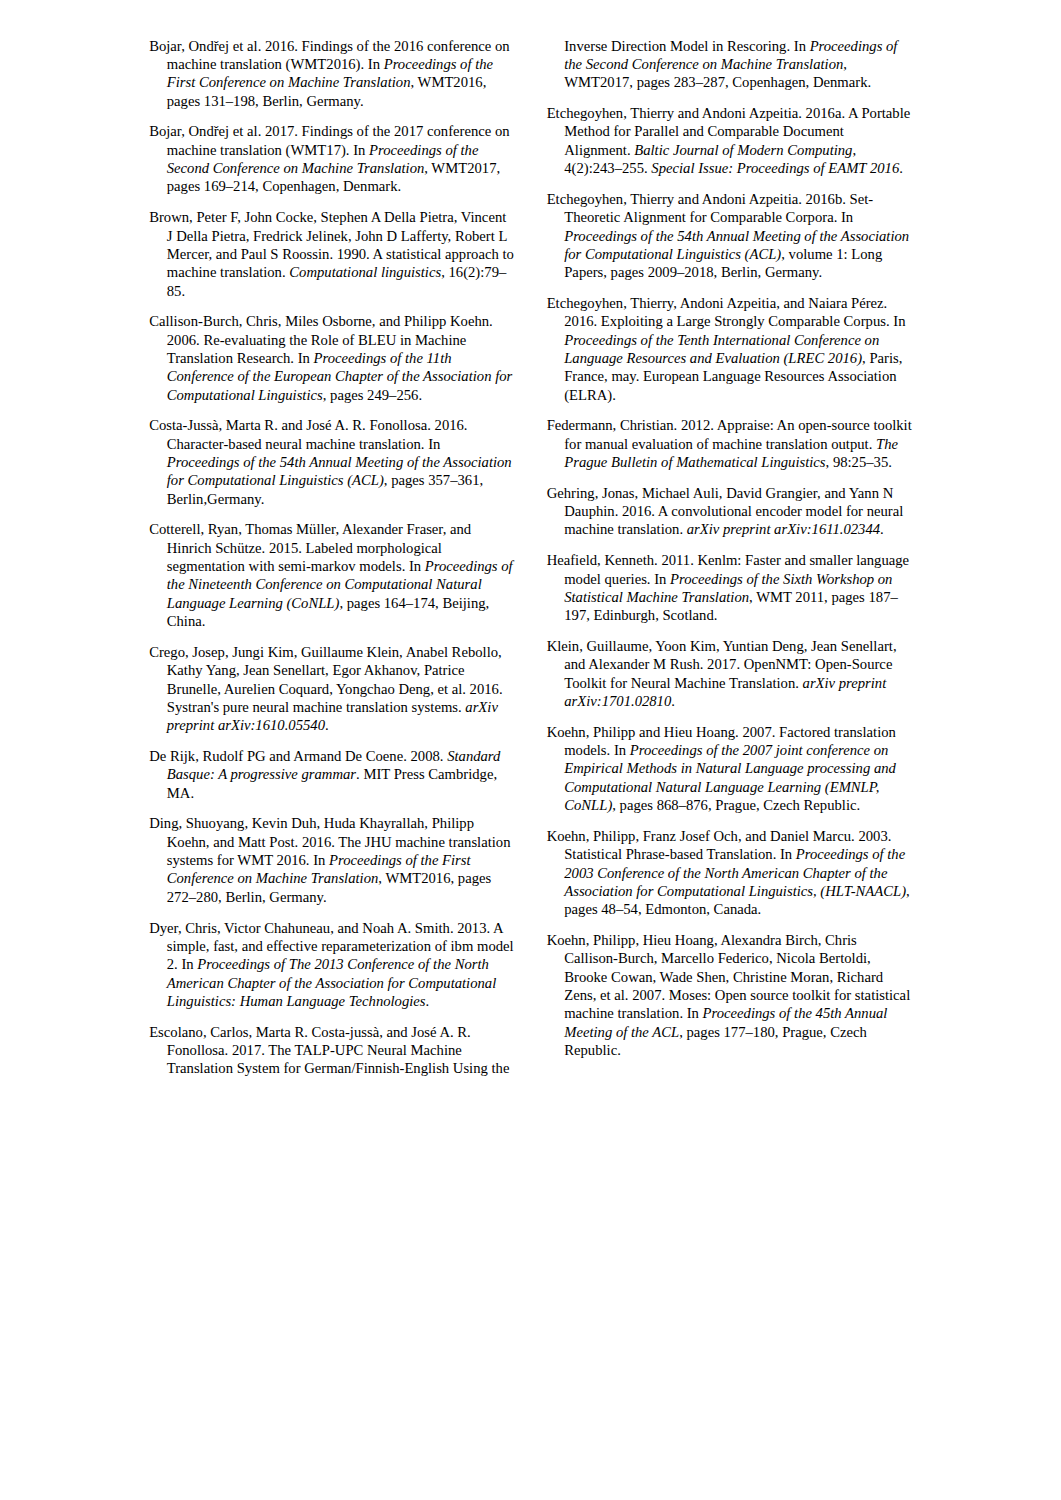Bojar, Ondřej et al. 2016. Findings of the 2016 conference on machine translation (WMT2016). In Proceedings of the First Conference on Machine Translation, WMT2016, pages 131–198, Berlin, Germany.
Bojar, Ondřej et al. 2017. Findings of the 2017 conference on machine translation (WMT17). In Proceedings of the Second Conference on Machine Translation, WMT2017, pages 169–214, Copenhagen, Denmark.
Brown, Peter F, John Cocke, Stephen A Della Pietra, Vincent J Della Pietra, Fredrick Jelinek, John D Lafferty, Robert L Mercer, and Paul S Roossin. 1990. A statistical approach to machine translation. Computational linguistics, 16(2):79–85.
Callison-Burch, Chris, Miles Osborne, and Philipp Koehn. 2006. Re-evaluating the Role of BLEU in Machine Translation Research. In Proceedings of the 11th Conference of the European Chapter of the Association for Computational Linguistics, pages 249–256.
Costa-Jussà, Marta R. and José A. R. Fonollosa. 2016. Character-based neural machine translation. In Proceedings of the 54th Annual Meeting of the Association for Computational Linguistics (ACL), pages 357–361, Berlin,Germany.
Cotterell, Ryan, Thomas Müller, Alexander Fraser, and Hinrich Schütze. 2015. Labeled morphological segmentation with semi-markov models. In Proceedings of the Nineteenth Conference on Computational Natural Language Learning (CoNLL), pages 164–174, Beijing, China.
Crego, Josep, Jungi Kim, Guillaume Klein, Anabel Rebollo, Kathy Yang, Jean Senellart, Egor Akhanov, Patrice Brunelle, Aurelien Coquard, Yongchao Deng, et al. 2016. Systran's pure neural machine translation systems. arXiv preprint arXiv:1610.05540.
De Rijk, Rudolf PG and Armand De Coene. 2008. Standard Basque: A progressive grammar. MIT Press Cambridge, MA.
Ding, Shuoyang, Kevin Duh, Huda Khayrallah, Philipp Koehn, and Matt Post. 2016. The JHU machine translation systems for WMT 2016. In Proceedings of the First Conference on Machine Translation, WMT2016, pages 272–280, Berlin, Germany.
Dyer, Chris, Victor Chahuneau, and Noah A. Smith. 2013. A simple, fast, and effective reparameterization of ibm model 2. In Proceedings of The 2013 Conference of the North American Chapter of the Association for Computational Linguistics: Human Language Technologies.
Escolano, Carlos, Marta R. Costa-jussà, and José A. R. Fonollosa. 2017. The TALP-UPC Neural Machine Translation System for German/Finnish-English Using the Inverse Direction Model in Rescoring. In Proceedings of the Second Conference on Machine Translation, WMT2017, pages 283–287, Copenhagen, Denmark.
Etchegoyhen, Thierry and Andoni Azpeitia. 2016a. A Portable Method for Parallel and Comparable Document Alignment. Baltic Journal of Modern Computing, 4(2):243–255. Special Issue: Proceedings of EAMT 2016.
Etchegoyhen, Thierry and Andoni Azpeitia. 2016b. Set-Theoretic Alignment for Comparable Corpora. In Proceedings of the 54th Annual Meeting of the Association for Computational Linguistics (ACL), volume 1: Long Papers, pages 2009–2018, Berlin, Germany.
Etchegoyhen, Thierry, Andoni Azpeitia, and Naiara Pérez. 2016. Exploiting a Large Strongly Comparable Corpus. In Proceedings of the Tenth International Conference on Language Resources and Evaluation (LREC 2016), Paris, France, may. European Language Resources Association (ELRA).
Federmann, Christian. 2012. Appraise: An open-source toolkit for manual evaluation of machine translation output. The Prague Bulletin of Mathematical Linguistics, 98:25–35.
Gehring, Jonas, Michael Auli, David Grangier, and Yann N Dauphin. 2016. A convolutional encoder model for neural machine translation. arXiv preprint arXiv:1611.02344.
Heafield, Kenneth. 2011. Kenlm: Faster and smaller language model queries. In Proceedings of the Sixth Workshop on Statistical Machine Translation, WMT 2011, pages 187–197, Edinburgh, Scotland.
Klein, Guillaume, Yoon Kim, Yuntian Deng, Jean Senellart, and Alexander M Rush. 2017. OpenNMT: Open-Source Toolkit for Neural Machine Translation. arXiv preprint arXiv:1701.02810.
Koehn, Philipp and Hieu Hoang. 2007. Factored translation models. In Proceedings of the 2007 joint conference on Empirical Methods in Natural Language processing and Computational Natural Language Learning (EMNLP, CoNLL), pages 868–876, Prague, Czech Republic.
Koehn, Philipp, Franz Josef Och, and Daniel Marcu. 2003. Statistical Phrase-based Translation. In Proceedings of the 2003 Conference of the North American Chapter of the Association for Computational Linguistics, (HLT-NAACL), pages 48–54, Edmonton, Canada.
Koehn, Philipp, Hieu Hoang, Alexandra Birch, Chris Callison-Burch, Marcello Federico, Nicola Bertoldi, Brooke Cowan, Wade Shen, Christine Moran, Richard Zens, et al. 2007. Moses: Open source toolkit for statistical machine translation. In Proceedings of the 45th Annual Meeting of the ACL, pages 177–180, Prague, Czech Republic.